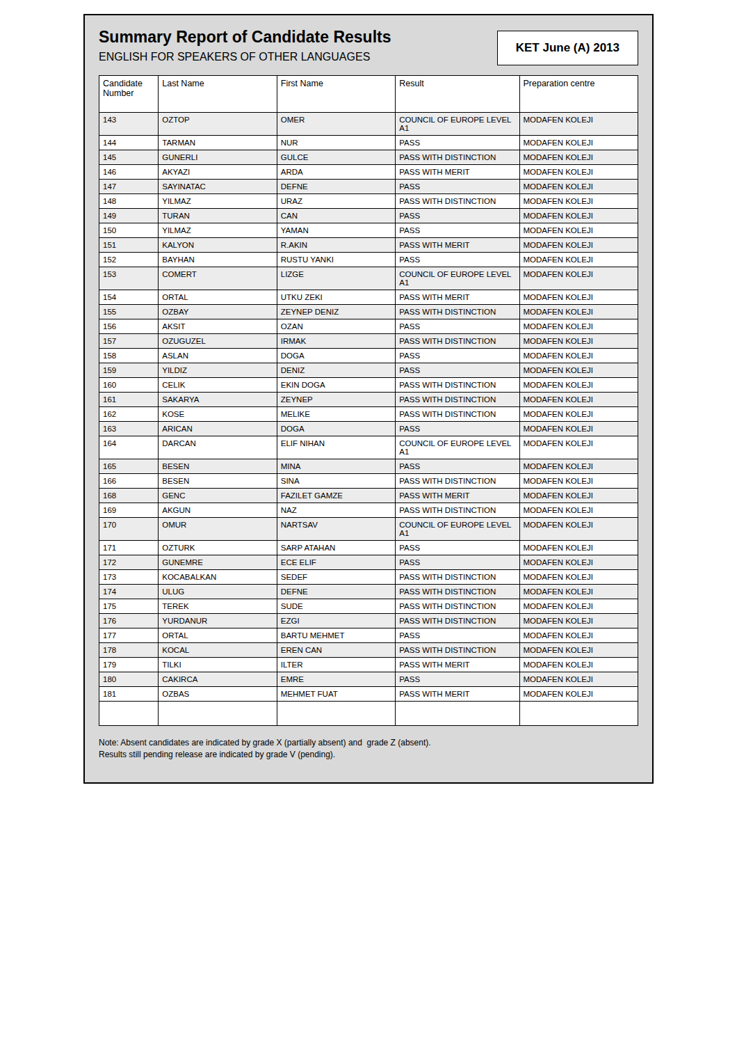Summary Report of Candidate Results
ENGLISH FOR SPEAKERS OF OTHER LANGUAGES
KET June (A) 2013
| Candidate Number | Last Name | First Name | Result | Preparation centre |
| --- | --- | --- | --- | --- |
| 143 | OZTOP | OMER | COUNCIL OF EUROPE LEVEL A1 | MODAFEN KOLEJI |
| 144 | TARMAN | NUR | PASS | MODAFEN KOLEJI |
| 145 | GUNERLI | GULCE | PASS WITH DISTINCTION | MODAFEN KOLEJI |
| 146 | AKYAZI | ARDA | PASS WITH MERIT | MODAFEN KOLEJI |
| 147 | SAYINATAC | DEFNE | PASS | MODAFEN KOLEJI |
| 148 | YILMAZ | URAZ | PASS WITH DISTINCTION | MODAFEN KOLEJI |
| 149 | TURAN | CAN | PASS | MODAFEN KOLEJI |
| 150 | YILMAZ | YAMAN | PASS | MODAFEN KOLEJI |
| 151 | KALYON | R.AKIN | PASS WITH MERIT | MODAFEN KOLEJI |
| 152 | BAYHAN | RUSTU YANKI | PASS | MODAFEN KOLEJI |
| 153 | COMERT | LIZGE | COUNCIL OF EUROPE LEVEL A1 | MODAFEN KOLEJI |
| 154 | ORTAL | UTKU ZEKI | PASS WITH MERIT | MODAFEN KOLEJI |
| 155 | OZBAY | ZEYNEP DENIZ | PASS WITH DISTINCTION | MODAFEN KOLEJI |
| 156 | AKSIT | OZAN | PASS | MODAFEN KOLEJI |
| 157 | OZUGUZEL | IRMAK | PASS WITH DISTINCTION | MODAFEN KOLEJI |
| 158 | ASLAN | DOGA | PASS | MODAFEN KOLEJI |
| 159 | YILDIZ | DENIZ | PASS | MODAFEN KOLEJI |
| 160 | CELIK | EKIN DOGA | PASS WITH DISTINCTION | MODAFEN KOLEJI |
| 161 | SAKARYA | ZEYNEP | PASS WITH DISTINCTION | MODAFEN KOLEJI |
| 162 | KOSE | MELIKE | PASS WITH DISTINCTION | MODAFEN KOLEJI |
| 163 | ARICAN | DOGA | PASS | MODAFEN KOLEJI |
| 164 | DARCAN | ELIF NIHAN | COUNCIL OF EUROPE LEVEL A1 | MODAFEN KOLEJI |
| 165 | BESEN | MINA | PASS | MODAFEN KOLEJI |
| 166 | BESEN | SINA | PASS WITH DISTINCTION | MODAFEN KOLEJI |
| 168 | GENC | FAZILET GAMZE | PASS WITH MERIT | MODAFEN KOLEJI |
| 169 | AKGUN | NAZ | PASS WITH DISTINCTION | MODAFEN KOLEJI |
| 170 | OMUR | NARTSAV | COUNCIL OF EUROPE LEVEL A1 | MODAFEN KOLEJI |
| 171 | OZTURK | SARP ATAHAN | PASS | MODAFEN KOLEJI |
| 172 | GUNEMRE | ECE ELIF | PASS | MODAFEN KOLEJI |
| 173 | KOCABALKAN | SEDEF | PASS WITH DISTINCTION | MODAFEN KOLEJI |
| 174 | ULUG | DEFNE | PASS WITH DISTINCTION | MODAFEN KOLEJI |
| 175 | TEREK | SUDE | PASS WITH DISTINCTION | MODAFEN KOLEJI |
| 176 | YURDANUR | EZGI | PASS WITH DISTINCTION | MODAFEN KOLEJI |
| 177 | ORTAL | BARTU MEHMET | PASS | MODAFEN KOLEJI |
| 178 | KOCAL | EREN CAN | PASS WITH DISTINCTION | MODAFEN KOLEJI |
| 179 | TILKI | ILTER | PASS WITH MERIT | MODAFEN KOLEJI |
| 180 | CAKIRCA | EMRE | PASS | MODAFEN KOLEJI |
| 181 | OZBAS | MEHMET FUAT | PASS WITH MERIT | MODAFEN KOLEJI |
Note: Absent candidates are indicated by grade X (partially absent) and grade Z (absent).
Results still pending release are indicated by grade V (pending).